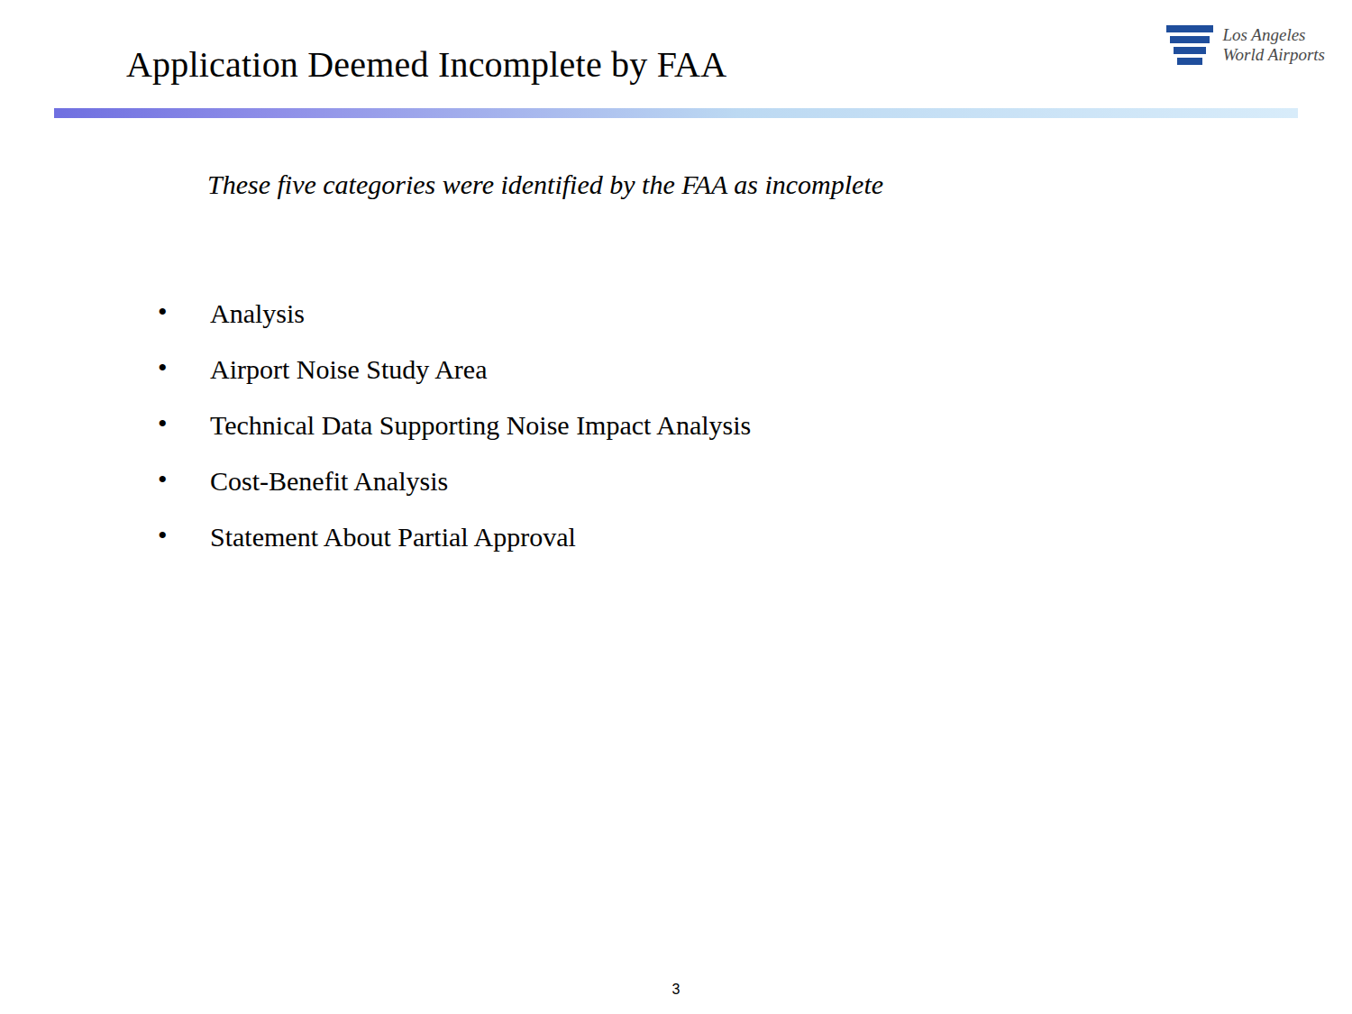Los Angeles
World Airports
Application Deemed Incomplete by FAA
These five categories were identified by the FAA as incomplete
Analysis
Airport Noise Study Area
Technical Data Supporting Noise Impact Analysis
Cost-Benefit Analysis
Statement About Partial Approval
3